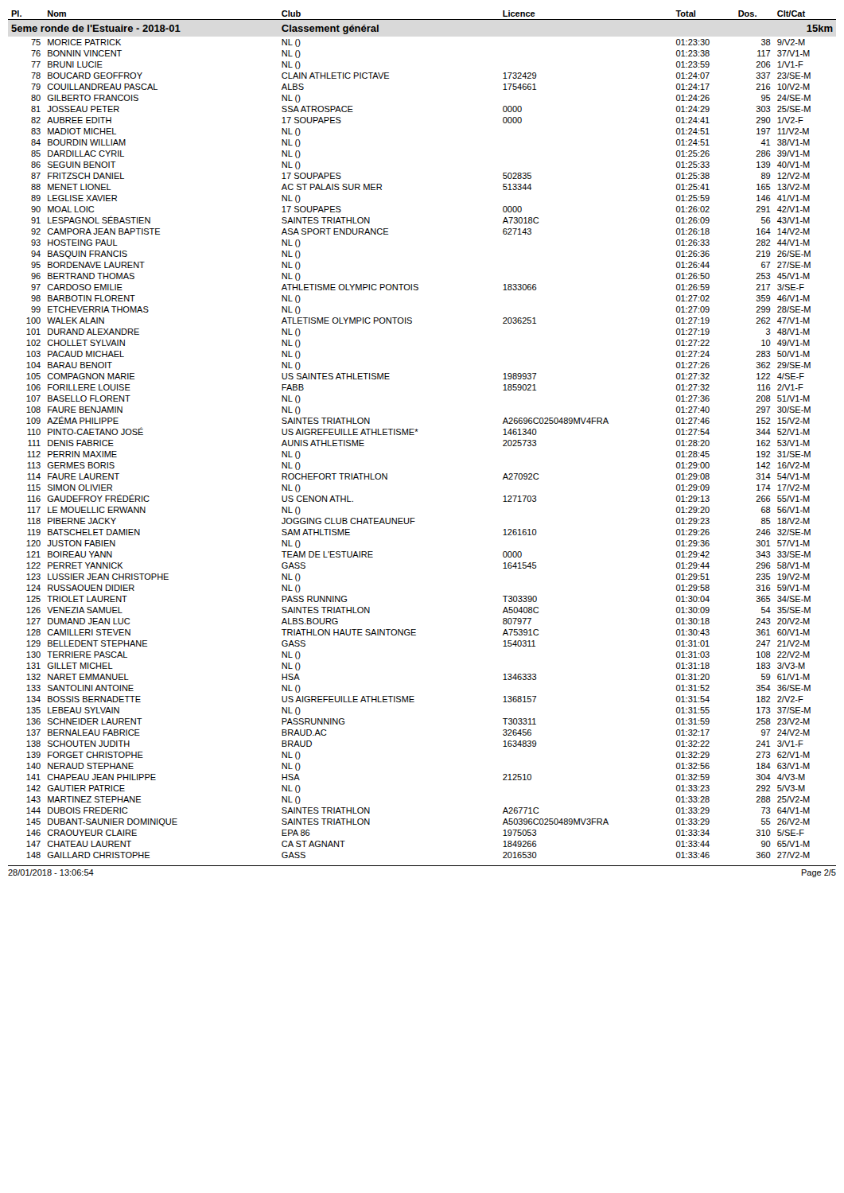| 5eme ronde de l'Estuaire - 2018-01 | Classement général | 15km |
| Pl. | Nom | Club | Licence | Total | Dos. | Clt/Cat |
| 75 | MORICE PATRICK | NL () | | 01:23:30 | 38 | 9/V2-M |
| 76 | BONNIN VINCENT | NL () | | 01:23:38 | 117 | 37/V1-M |
| 77 | BRUNI LUCIE | NL () | | 01:23:59 | 206 | 1/V1-F |
| 78 | BOUCARD GEOFFROY | CLAIN ATHLETIC PICTAVE | 1732429 | 01:24:07 | 337 | 23/SE-M |
| 79 | COUILLANDREAU PASCAL | ALBS | 1754661 | 01:24:17 | 216 | 10/V2-M |
| 80 | GILBERTO FRANCOIS | NL () | | 01:24:26 | 95 | 24/SE-M |
| 81 | JOSSEAU PETER | SSA ATROSPACE | 0000 | 01:24:29 | 303 | 25/SE-M |
| 82 | AUBREE EDITH | 17 SOUPAPES | 0000 | 01:24:41 | 290 | 1/V2-F |
| 83 | MADIOT MICHEL | NL () | | 01:24:51 | 197 | 11/V2-M |
| 84 | BOURDIN WILLIAM | NL () | | 01:24:51 | 41 | 38/V1-M |
| 85 | DARDILLAC CYRIL | NL () | | 01:25:26 | 286 | 39/V1-M |
| 86 | SEGUIN BENOIT | NL () | | 01:25:33 | 139 | 40/V1-M |
| 87 | FRITZSCH DANIEL | 17 SOUPAPES | 502835 | 01:25:38 | 89 | 12/V2-M |
| 88 | MENET LIONEL | AC ST PALAIS SUR MER | 513344 | 01:25:41 | 165 | 13/V2-M |
| 89 | LEGLISE XAVIER | NL () | | 01:25:59 | 146 | 41/V1-M |
| 90 | MOAL LOIC | 17 SOUPAPES | 0000 | 01:26:02 | 291 | 42/V1-M |
| 91 | LESPAGNOL SÉBASTIEN | SAINTES TRIATHLON | A73018C | 01:26:09 | 56 | 43/V1-M |
| 92 | CAMPORA JEAN BAPTISTE | ASA SPORT ENDURANCE | 627143 | 01:26:18 | 164 | 14/V2-M |
| 93 | HOSTEING PAUL | NL () | | 01:26:33 | 282 | 44/V1-M |
| 94 | BASQUIN FRANCIS | NL () | | 01:26:36 | 219 | 26/SE-M |
| 95 | BORDENAVE LAURENT | NL () | | 01:26:44 | 67 | 27/SE-M |
| 96 | BERTRAND THOMAS | NL () | | 01:26:50 | 253 | 45/V1-M |
| 97 | CARDOSO EMILIE | ATHLETISME OLYMPIC PONTOIS | 1833066 | 01:26:59 | 217 | 3/SE-F |
| 98 | BARBOTIN FLORENT | NL () | | 01:27:02 | 359 | 46/V1-M |
| 99 | ETCHEVERRIA THOMAS | NL () | | 01:27:09 | 299 | 28/SE-M |
| 100 | WALEK ALAIN | ATLETISME OLYMPIC PONTOIS | 2036251 | 01:27:19 | 262 | 47/V1-M |
| 101 | DURAND ALEXANDRE | NL () | | 01:27:19 | 3 | 48/V1-M |
| 102 | CHOLLET SYLVAIN | NL () | | 01:27:22 | 10 | 49/V1-M |
| 103 | PACAUD MICHAEL | NL () | | 01:27:24 | 283 | 50/V1-M |
| 104 | BARAU BENOIT | NL () | | 01:27:26 | 362 | 29/SE-M |
| 105 | COMPAGNON MARIE | US SAINTES ATHLETISME | 1989937 | 01:27:32 | 122 | 4/SE-F |
| 106 | FORILLERE LOUISE | FABB | 1859021 | 01:27:32 | 116 | 2/V1-F |
| 107 | BASELLO FLORENT | NL () | | 01:27:36 | 208 | 51/V1-M |
| 108 | FAURE BENJAMIN | NL () | | 01:27:40 | 297 | 30/SE-M |
| 109 | AZÉMA PHILIPPE | SAINTES TRIATHLON | A26696C0250489MV4FRA | 01:27:46 | 152 | 15/V2-M |
| 110 | PINTO-CAETANO JOSÉ | US AIGREFEUILLE ATHLETISME* | 1461340 | 01:27:54 | 344 | 52/V1-M |
| 111 | DENIS FABRICE | AUNIS ATHLETISME | 2025733 | 01:28:20 | 162 | 53/V1-M |
| 112 | PERRIN MAXIME | NL () | | 01:28:45 | 192 | 31/SE-M |
| 113 | GERMES BORIS | NL () | | 01:29:00 | 142 | 16/V2-M |
| 114 | FAURE LAURENT | ROCHEFORT TRIATHLON | A27092C | 01:29:08 | 314 | 54/V1-M |
| 115 | SIMON OLIVIER | NL () | | 01:29:09 | 174 | 17/V2-M |
| 116 | GAUDEFROY FRÉDÉRIC | US CENON ATHL. | 1271703 | 01:29:13 | 266 | 55/V1-M |
| 117 | LE MOUELLIC ERWANN | NL () | | 01:29:20 | 68 | 56/V1-M |
| 118 | PIBERNE JACKY | JOGGING CLUB CHATEAUNEUF | | 01:29:23 | 85 | 18/V2-M |
| 119 | BATSCHELET DAMIEN | SAM ATHLTISME | 1261610 | 01:29:26 | 246 | 32/SE-M |
| 120 | JUSTON FABIEN | NL () | | 01:29:36 | 301 | 57/V1-M |
| 121 | BOIREAU YANN | TEAM DE L'ESTUAIRE | 0000 | 01:29:42 | 343 | 33/SE-M |
| 122 | PERRET YANNICK | GASS | 1641545 | 01:29:44 | 296 | 58/V1-M |
| 123 | LUSSIER JEAN CHRISTOPHE | NL () | | 01:29:51 | 235 | 19/V2-M |
| 124 | RUSSAOUEN DIDIER | NL () | | 01:29:58 | 316 | 59/V1-M |
| 125 | TRIOLET LAURENT | PASS RUNNING | T303390 | 01:30:04 | 365 | 34/SE-M |
| 126 | VENEZIA SAMUEL | SAINTES TRIATHLON | A50408C | 01:30:09 | 54 | 35/SE-M |
| 127 | DUMAND JEAN LUC | ALBS.BOURG | 807977 | 01:30:18 | 243 | 20/V2-M |
| 128 | CAMILLERI STEVEN | TRIATHLON HAUTE SAINTONGE | A75391C | 01:30:43 | 361 | 60/V1-M |
| 129 | BELLEDENT STEPHANE | GASS | 1540311 | 01:31:01 | 247 | 21/V2-M |
| 130 | TERRIERE PASCAL | NL () | | 01:31:03 | 108 | 22/V2-M |
| 131 | GILLET MICHEL | NL () | | 01:31:18 | 183 | 3/V3-M |
| 132 | NARET EMMANUEL | HSA | 1346333 | 01:31:20 | 59 | 61/V1-M |
| 133 | SANTOLINI ANTOINE | NL () | | 01:31:52 | 354 | 36/SE-M |
| 134 | BOSSIS BERNADETTE | US AIGREFEUILLE ATHLETISME | 1368157 | 01:31:54 | 182 | 2/V2-F |
| 135 | LEBEAU SYLVAIN | NL () | | 01:31:55 | 173 | 37/SE-M |
| 136 | SCHNEIDER LAURENT | PASSRUNNING | T303311 | 01:31:59 | 258 | 23/V2-M |
| 137 | BERNALEAU FABRICE | BRAUD.AC | 326456 | 01:32:17 | 97 | 24/V2-M |
| 138 | SCHOUTEN JUDITH | BRAUD | 1634839 | 01:32:22 | 241 | 3/V1-F |
| 139 | FORGET CHRISTOPHE | NL () | | 01:32:29 | 273 | 62/V1-M |
| 140 | NERAUD STEPHANE | NL () | | 01:32:56 | 184 | 63/V1-M |
| 141 | CHAPEAU JEAN PHILIPPE | HSA | 212510 | 01:32:59 | 304 | 4/V3-M |
| 142 | GAUTIER PATRICE | NL () | | 01:33:23 | 292 | 5/V3-M |
| 143 | MARTINEZ STEPHANE | NL () | | 01:33:28 | 288 | 25/V2-M |
| 144 | DUBOIS FREDERIC | SAINTES TRIATHLON | A26771C | 01:33:29 | 73 | 64/V1-M |
| 145 | DUBANT-SAUNIER DOMINIQUE | SAINTES TRIATHLON | A50396C0250489MV3FRA | 01:33:29 | 55 | 26/V2-M |
| 146 | CRAOUYEUR CLAIRE | EPA 86 | 1975053 | 01:33:34 | 310 | 5/SE-F |
| 147 | CHATEAU LAURENT | CA ST AGNANT | 1849266 | 01:33:44 | 90 | 65/V1-M |
| 148 | GAILLARD CHRISTOPHE | GASS | 2016530 | 01:33:46 | 360 | 27/V2-M |
28/01/2018 - 13:06:54 Page 2/5